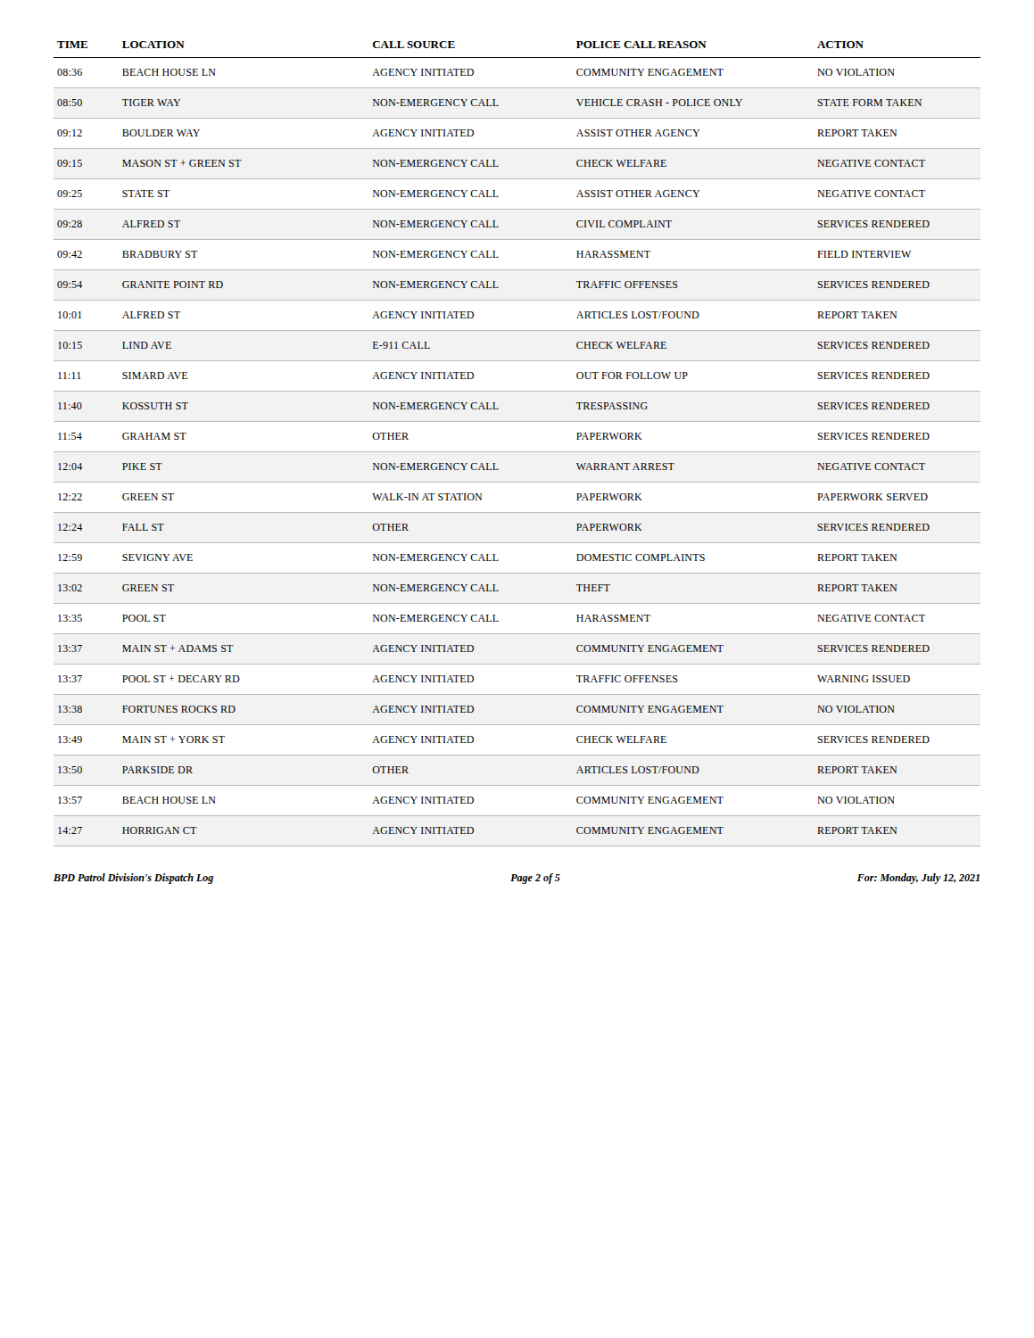| TIME | LOCATION | CALL SOURCE | POLICE CALL REASON | ACTION |
| --- | --- | --- | --- | --- |
| 08:36 | BEACH HOUSE LN | AGENCY INITIATED | COMMUNITY ENGAGEMENT | NO VIOLATION |
| 08:50 | TIGER WAY | NON-EMERGENCY CALL | VEHICLE CRASH - POLICE ONLY | STATE FORM TAKEN |
| 09:12 | BOULDER WAY | AGENCY INITIATED | ASSIST OTHER AGENCY | REPORT TAKEN |
| 09:15 | MASON ST + GREEN ST | NON-EMERGENCY CALL | CHECK WELFARE | NEGATIVE CONTACT |
| 09:25 | STATE ST | NON-EMERGENCY CALL | ASSIST OTHER AGENCY | NEGATIVE CONTACT |
| 09:28 | ALFRED ST | NON-EMERGENCY CALL | CIVIL COMPLAINT | SERVICES RENDERED |
| 09:42 | BRADBURY ST | NON-EMERGENCY CALL | HARASSMENT | FIELD INTERVIEW |
| 09:54 | GRANITE POINT RD | NON-EMERGENCY CALL | TRAFFIC OFFENSES | SERVICES RENDERED |
| 10:01 | ALFRED ST | AGENCY INITIATED | ARTICLES LOST/FOUND | REPORT TAKEN |
| 10:15 | LIND AVE | E-911 CALL | CHECK WELFARE | SERVICES RENDERED |
| 11:11 | SIMARD AVE | AGENCY INITIATED | OUT FOR FOLLOW UP | SERVICES RENDERED |
| 11:40 | KOSSUTH ST | NON-EMERGENCY CALL | TRESPASSING | SERVICES RENDERED |
| 11:54 | GRAHAM ST | OTHER | PAPERWORK | SERVICES RENDERED |
| 12:04 | PIKE ST | NON-EMERGENCY CALL | WARRANT ARREST | NEGATIVE CONTACT |
| 12:22 | GREEN ST | WALK-IN AT STATION | PAPERWORK | PAPERWORK SERVED |
| 12:24 | FALL ST | OTHER | PAPERWORK | SERVICES RENDERED |
| 12:59 | SEVIGNY AVE | NON-EMERGENCY CALL | DOMESTIC COMPLAINTS | REPORT TAKEN |
| 13:02 | GREEN ST | NON-EMERGENCY CALL | THEFT | REPORT TAKEN |
| 13:35 | POOL ST | NON-EMERGENCY CALL | HARASSMENT | NEGATIVE CONTACT |
| 13:37 | MAIN ST + ADAMS ST | AGENCY INITIATED | COMMUNITY ENGAGEMENT | SERVICES RENDERED |
| 13:37 | POOL ST + DECARY RD | AGENCY INITIATED | TRAFFIC OFFENSES | WARNING ISSUED |
| 13:38 | FORTUNES ROCKS RD | AGENCY INITIATED | COMMUNITY ENGAGEMENT | NO VIOLATION |
| 13:49 | MAIN ST + YORK ST | AGENCY INITIATED | CHECK WELFARE | SERVICES RENDERED |
| 13:50 | PARKSIDE DR | OTHER | ARTICLES LOST/FOUND | REPORT TAKEN |
| 13:57 | BEACH HOUSE LN | AGENCY INITIATED | COMMUNITY ENGAGEMENT | NO VIOLATION |
| 14:27 | HORRIGAN CT | AGENCY INITIATED | COMMUNITY ENGAGEMENT | REPORT TAKEN |
BPD Patrol Division's Dispatch Log
Page 2 of 5
For: Monday, July 12, 2021